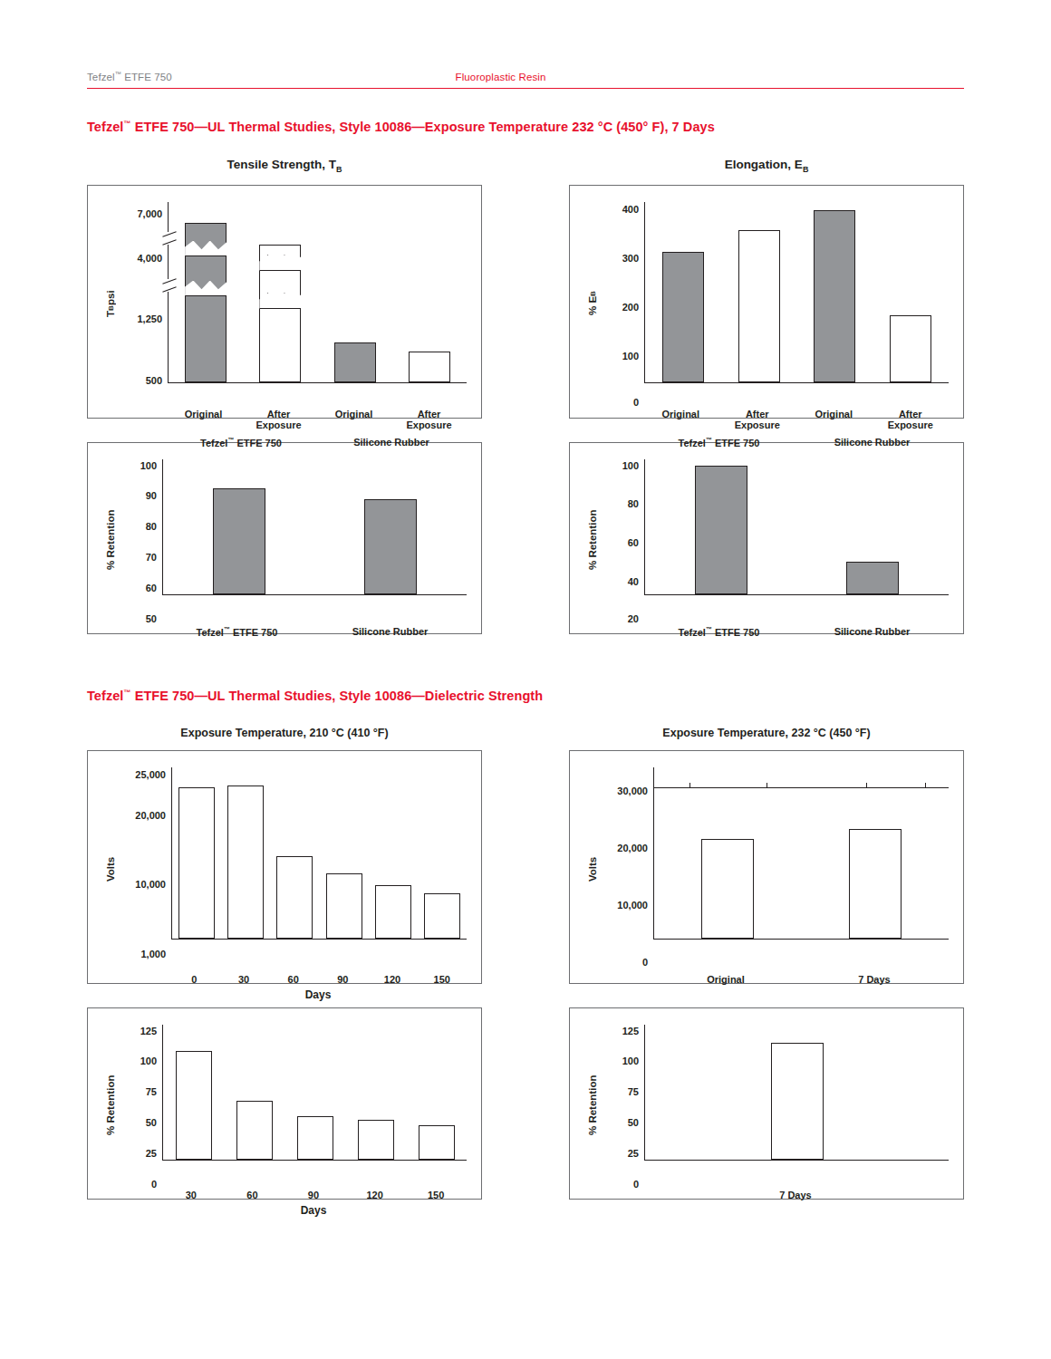Tefzel™ ETFE 750
Fluoroplastic Resin
Tefzel™ ETFE 750—UL Thermal Studies, Style 10086—Exposure Temperature 232 °C (450° F), 7 Days
Tensile Strength, TB
TB psi
7,000 4,000 1,250 500
Original
After
Exposure
Original
After
Exposure
Tefzel™ ETFE 750
Silicone Rubber
% Retention
100 90 80 70 60 50
Tefzel™ ETFE 750
Silicone Rubber
Elongation, EB
% EB
400 300 200 100 0
Original
After
Exposure
Original
After
Exposure
Tefzel™ ETFE 750
Silicone Rubber
% Retention
100 80 60 40 20
Tefzel™ ETFE 750
Silicone Rubber
Tefzel™ ETFE 750—UL Thermal Studies, Style 10086—Dielectric Strength
Exposure Temperature, 210 °C (410 °F)
Volts
25,000 20,000 10,000 1,000
0
30
60
90
120
150
Days
% Retention
125 100 75 50 25 0
30
60
90
120
150
Days
Exposure Temperature, 232 °C (450 °F)
Volts
30,000 20,000 10,000 0
Original
7 Days
% Retention
125 100 75 50 25 0
7 Days